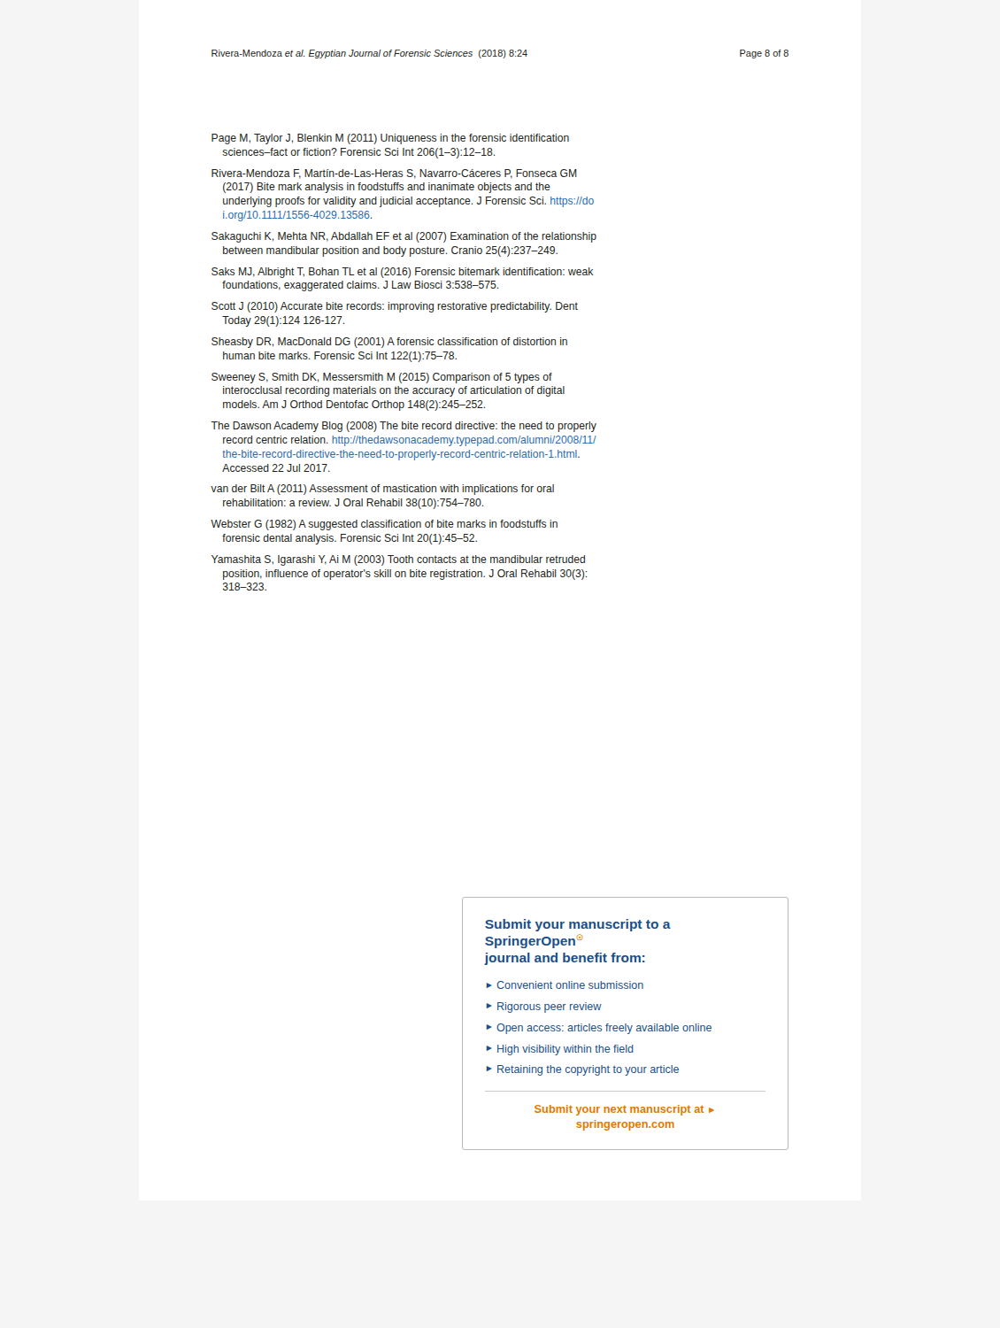Rivera-Mendoza et al. Egyptian Journal of Forensic Sciences (2018) 8:24
Page 8 of 8
Page M, Taylor J, Blenkin M (2011) Uniqueness in the forensic identification sciences–fact or fiction? Forensic Sci Int 206(1–3):12–18.
Rivera-Mendoza F, Martín-de-Las-Heras S, Navarro-Cáceres P, Fonseca GM (2017) Bite mark analysis in foodstuffs and inanimate objects and the underlying proofs for validity and judicial acceptance. J Forensic Sci. https://doi.org/10.1111/1556-4029.13586.
Sakaguchi K, Mehta NR, Abdallah EF et al (2007) Examination of the relationship between mandibular position and body posture. Cranio 25(4):237–249.
Saks MJ, Albright T, Bohan TL et al (2016) Forensic bitemark identification: weak foundations, exaggerated claims. J Law Biosci 3:538–575.
Scott J (2010) Accurate bite records: improving restorative predictability. Dent Today 29(1):124 126-127.
Sheasby DR, MacDonald DG (2001) A forensic classification of distortion in human bite marks. Forensic Sci Int 122(1):75–78.
Sweeney S, Smith DK, Messersmith M (2015) Comparison of 5 types of interocclusal recording materials on the accuracy of articulation of digital models. Am J Orthod Dentofac Orthop 148(2):245–252.
The Dawson Academy Blog (2008) The bite record directive: the need to properly record centric relation. http://thedawsonacademy.typepad.com/alumni/2008/11/the-bite-record-directive-the-need-to-properly-record-centric-relation-1.html. Accessed 22 Jul 2017.
van der Bilt A (2011) Assessment of mastication with implications for oral rehabilitation: a review. J Oral Rehabil 38(10):754–780.
Webster G (1982) A suggested classification of bite marks in foodstuffs in forensic dental analysis. Forensic Sci Int 20(1):45–52.
Yamashita S, Igarashi Y, Ai M (2003) Tooth contacts at the mandibular retruded position, influence of operator's skill on bite registration. J Oral Rehabil 30(3): 318–323.
Submit your manuscript to a SpringerOpen☉
journal and benefit from:
Convenient online submission
Rigorous peer review
Open access: articles freely available online
High visibility within the field
Retaining the copyright to your article
Submit your next manuscript at ► springeropen.com